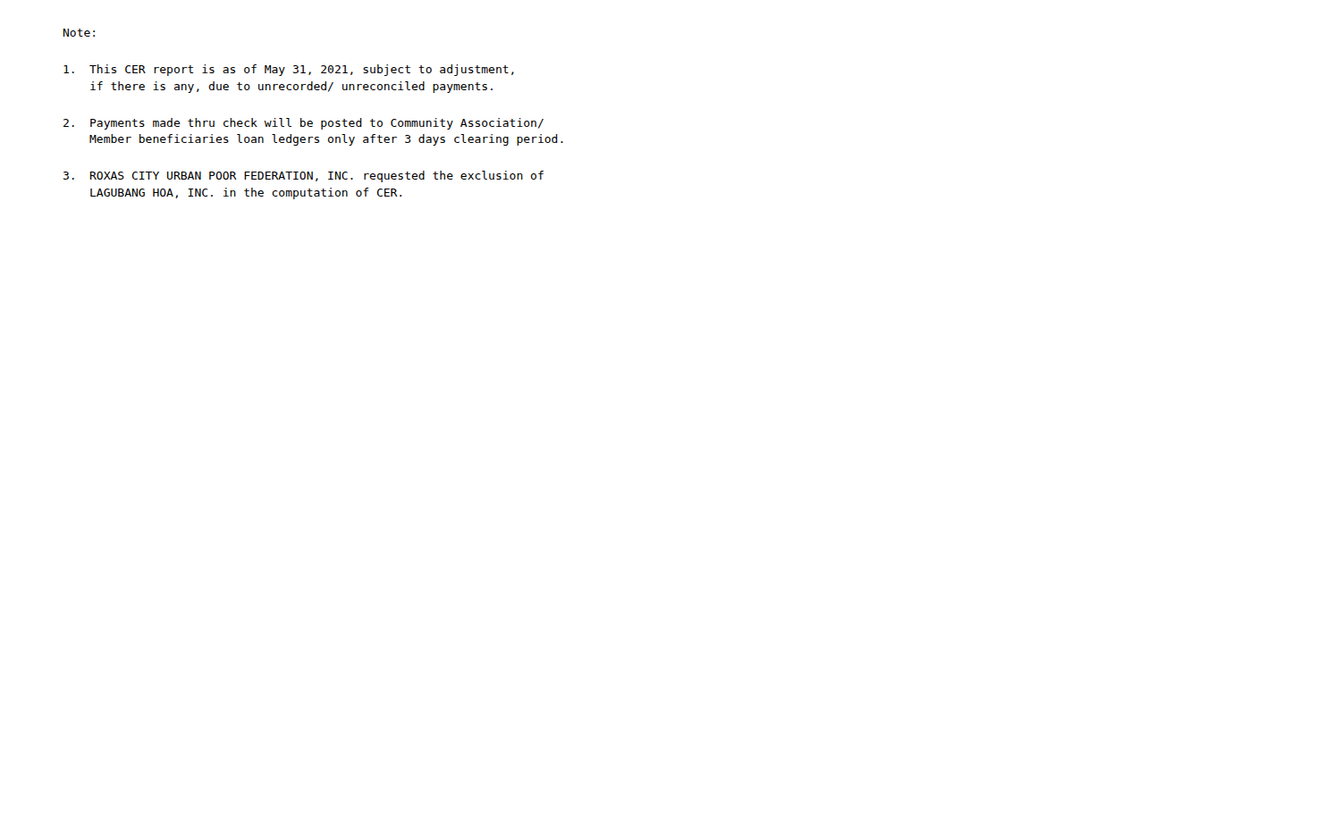Note:
1. This CER report is as of May 31, 2021, subject to adjustment, if there is any, due to unrecorded/ unreconciled payments.
2. Payments made thru check will be posted to Community Association/ Member beneficiaries loan ledgers only after 3 days clearing period.
3. ROXAS CITY URBAN POOR FEDERATION, INC. requested the exclusion of LAGUBANG HOA, INC. in the computation of CER.